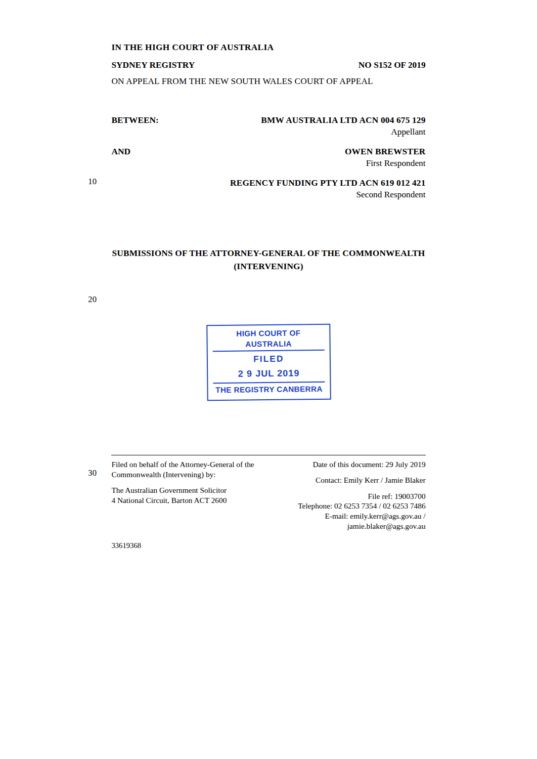10
20
30
IN THE HIGH COURT OF AUSTRALIA
SYDNEY REGISTRY NO S152 OF 2019
ON APPEAL FROM THE NEW SOUTH WALES COURT OF APPEAL
| BETWEEN: | BMW AUSTRALIA LTD ACN 004 675 129 |
| | Appellant |
| AND | OWEN BREWSTER |
| | First Respondent |
| | REGENCY FUNDING PTY LTD ACN 619 012 421 |
| | Second Respondent |
SUBMISSIONS OF THE ATTORNEY-GENERAL OF THE COMMONWEALTH
(INTERVENING)
HIGH COURT OF AUSTRALIA
FILED
2 9 JUL 2019
THE REGISTRY CANBERRA
Filed on behalf of the Attorney-General of the
Commonwealth (Intervening) by:
The Australian Government Solicitor
4 National Circuit, Barton ACT 2600
Date of this document: 29 July 2019
Contact: Emily Kerr / Jamie Blaker
File ref: 19003700
Telephone: 02 6253 7354 / 02 6253 7486
E-mail: emily.kerr@ags.gov.au /
jamie.blaker@ags.gov.au
33619368